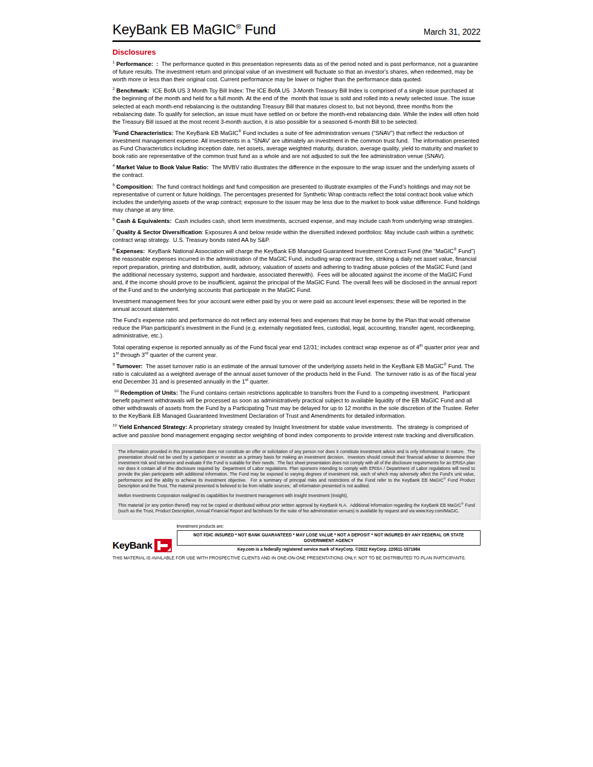KeyBank EB MaGIC® Fund
March 31, 2022
Disclosures
1 Performance: : The performance quoted in this presentation represents data as of the period noted and is past performance, not a guarantee of future results. The investment return and principal value of an investment will fluctuate so that an investor's shares, when redeemed, may be worth more or less than their original cost. Current performance may be lower or higher than the performance data quoted.
2 Benchmark: ICE BofA US 3 Month Tsy Bill Index: The ICE BofA US 3-Month Treasury Bill Index is comprised of a single issue purchased at the beginning of the month and held for a full month. At the end of the month that issue is sold and rolled into a newly selected issue. The issue selected at each month-end rebalancing is the outstanding Treasury Bill that matures closest to, but not beyond, three months from the rebalancing date. To qualify for selection, an issue must have settled on or before the month-end rebalancing date. While the index will often hold the Treasury Bill issued at the most recent 3-month auction, it is also possible for a seasoned 6-month Bill to be selected.
3Fund Characteristics: The KeyBank EB MaGIC® Fund includes a suite of fee administration venues (“SNAV”) that reflect the reduction of investment management expense. All investments in a “SNAV’ are ultimately an investment in the common trust fund. The information presented as Fund Characteristics including inception date, net assets, average weighted maturity, duration, average quality, yield to maturity and market to book ratio are representative of the common trust fund as a whole and are not adjusted to suit the fee administration venue (SNAV).
4 Market Value to Book Value Ratio: The MVBV ratio illustrates the difference in the exposure to the wrap issuer and the underlying assets of the contract.
5 Composition: The fund contract holdings and fund composition are presented to illustrate examples of the Fund’s holdings and may not be representative of current or future holdings. The percentages presented for Synthetic Wrap contracts reflect the total contract book value which includes the underlying assets of the wrap contract; exposure to the issuer may be less due to the market to book value difference. Fund holdings may change at any time.
6 Cash & Equivalents: Cash includes cash, short term investments, accrued expense, and may include cash from underlying wrap strategies.
7 Quality & Sector Diversification: Exposures A and below reside within the diversified indexed portfolios: May include cash within a synthetic contract wrap strategy. U.S. Treasury bonds rated AA by S&P.
8 Expenses: KeyBank National Association will charge the KeyBank EB Managed Guaranteed Investment Contract Fund (the “MaGIC® Fund”) the reasonable expenses incurred in the administration of the MaGIC Fund, including wrap contract fee, striking a daily net asset value, financial report preparation, printing and distribution, audit, advisory, valuation of assets and adhering to trading abuse policies of the MaGIC Fund (and the additional necessary systems, support and hardware, associated therewith). Fees will be allocated against the income of the MaGIC Fund and, if the income should prove to be insufficient, against the principal of the MaGIC Fund. The overall fees will be disclosed in the annual report of the Fund and to the underlying accounts that participate in the MaGIC Fund.
Investment management fees for your account were either paid by you or were paid as account level expenses; these will be reported in the annual account statement.
The Fund’s expense ratio and performance do not reflect any external fees and expenses that may be borne by the Plan that would otherwise reduce the Plan participant’s investment in the Fund (e.g. externally negotiated fees, custodial, legal, accounting, transfer agent, recordkeeping, administrative, etc.).
Total operating expense is reported annually as of the Fund fiscal year end 12/31; includes contract wrap expense as of 4th quarter prior year and 1st through 3rd quarter of the current year.
9 Turnover: The asset turnover ratio is an estimate of the annual turnover of the underlying assets held in the KeyBank EB MaGIC® Fund. The ratio is calculated as a weighted average of the annual asset turnover of the products held in the Fund. The turnover ratio is as of the fiscal year end December 31 and is presented annually in the 1st quarter.
10 Redemption of Units: The Fund contains certain restrictions applicable to transfers from the Fund to a competing investment. Participant benefit payment withdrawals will be processed as soon as administratively practical subject to available liquidity of the EB MaGIC Fund and all other withdrawals of assets from the Fund by a Participating Trust may be delayed for up to 12 months in the sole discretion of the Trustee. Refer to the KeyBank EB Managed Guaranteed Investment Declaration of Trust and Amendments for detailed information.
10 Yield Enhanced Strategy: A proprietary strategy created by Insight Investment for stable value investments. The strategy is comprised of active and passive bond management engaging sector weighting of bond index components to provide interest rate tracking and diversification.
The information provided in this presentation does not constitute an offer or solicitation of any person nor does it constitute investment advice and is only informational in nature. The presentation should not be used by a participant or investor as a primary basis for making an investment decision. Investors should consult their financial adviser to determine their investment risk and tolerance and evaluate if the Fund is suitable for their needs. The fact sheet presentation does not comply with all of the disclosure requirements for an ERISA plan nor does it contain all of the disclosure required by Department of Labor regulations. Plan sponsors intending to comply with ERISA / Department of Labor regulations will need to provide the plan participants with additional information. The Fund may be exposed to varying degrees of investment risk, each of which may adversely affect the Fund’s unit value, performance and the ability to achieve its investment objective. For a summary of principal risks and restrictions of the Fund refer to the KeyBank EB MaGIC® Fund Product Description and the Trust. The material presented is believed to be from reliable sources; all information presented is not audited.
Mellon Investments Corporation realigned its capabilities for investment management with Insight Investment (Insight),
This material (or any portion thereof) may not be copied or distributed without prior written approval by KeyBank N.A. Additional information regarding the KeyBank EB MaGIC® Fund (such as the Trust, Product Description, Annual Financial Report and factsheets for the suite of fee administration venues) is available by request and via www.Key.com/MaGIC.
KeyBank
Investment products are:
NOT FDIC INSURED * NOT BANK GUARANTEED * MAY LOSE VALUE * NOT A DEPOSIT * NOT INSURED BY ANY FEDERAL OR STATE GOVERNMENT AGENCY
Key.com is a federally registered service mark of KeyCorp. ©2022 KeyCorp. 220511-1571984
THIS MATERIAL IS AVAILABLE FOR USE WITH PROSPECTIVE CLIENTS AND IN ONE-ON-ONE PRESENTATIONS ONLY; NOT TO BE DISTRIBUTED TO PLAN PARTICIPANTS.